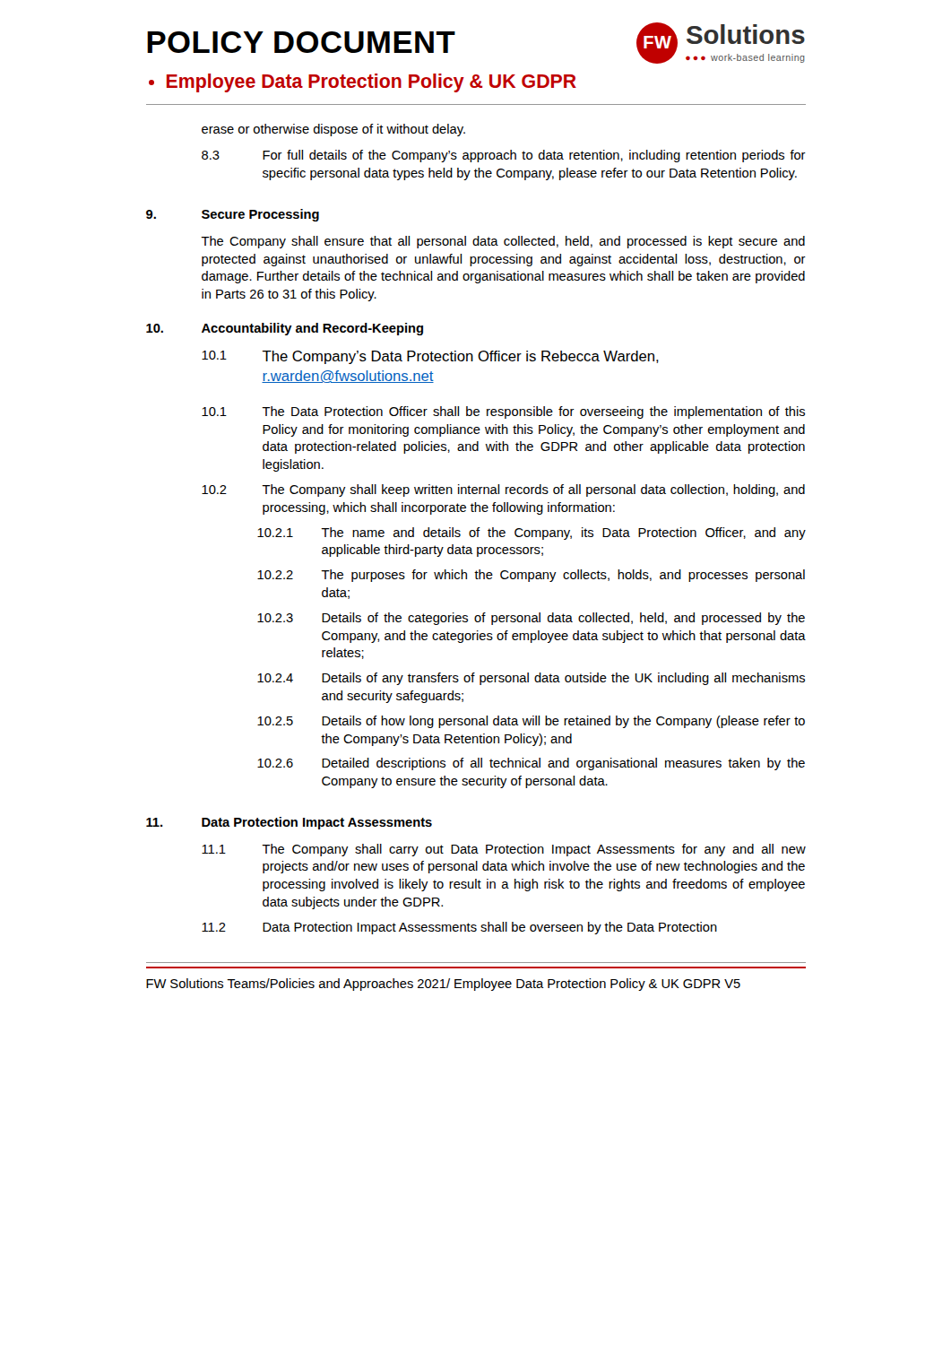POLICY DOCUMENT
Employee Data Protection Policy & UK GDPR
FW
Solutions
●●● work-based learning
erase or otherwise dispose of it without delay.
8.3
For full details of the Company’s approach to data retention, including retention periods for specific personal data types held by the Company, please refer to our Data Retention Policy.
9.
Secure Processing
The Company shall ensure that all personal data collected, held, and processed is kept secure and protected against unauthorised or unlawful processing and against accidental loss, destruction, or damage. Further details of the technical and organisational measures which shall be taken are provided in Parts 26 to 31 of this Policy.
10.
Accountability and Record-Keeping
10.1
The Company’s Data Protection Officer is Rebecca Warden,
r.warden@fwsolutions.net
10.1
The Data Protection Officer shall be responsible for overseeing the implementation of this Policy and for monitoring compliance with this Policy, the Company’s other employment and data protection-related policies, and with the GDPR and other applicable data protection legislation.
10.2
The Company shall keep written internal records of all personal data collection, holding, and processing, which shall incorporate the following information:
10.2.1
The name and details of the Company, its Data Protection Officer, and any applicable third-party data processors;
10.2.2
The purposes for which the Company collects, holds, and processes personal data;
10.2.3
Details of the categories of personal data collected, held, and processed by the Company, and the categories of employee data subject to which that personal data relates;
10.2.4
Details of any transfers of personal data outside the UK including all mechanisms and security safeguards;
10.2.5
Details of how long personal data will be retained by the Company (please refer to the Company’s Data Retention Policy); and
10.2.6
Detailed descriptions of all technical and organisational measures taken by the Company to ensure the security of personal data.
11.
Data Protection Impact Assessments
11.1
The Company shall carry out Data Protection Impact Assessments for any and all new projects and/or new uses of personal data which involve the use of new technologies and the processing involved is likely to result in a high risk to the rights and freedoms of employee data subjects under the GDPR.
11.2
Data Protection Impact Assessments shall be overseen by the Data Protection
FW Solutions Teams/Policies and Approaches 2021/ Employee Data Protection Policy & UK GDPR V5